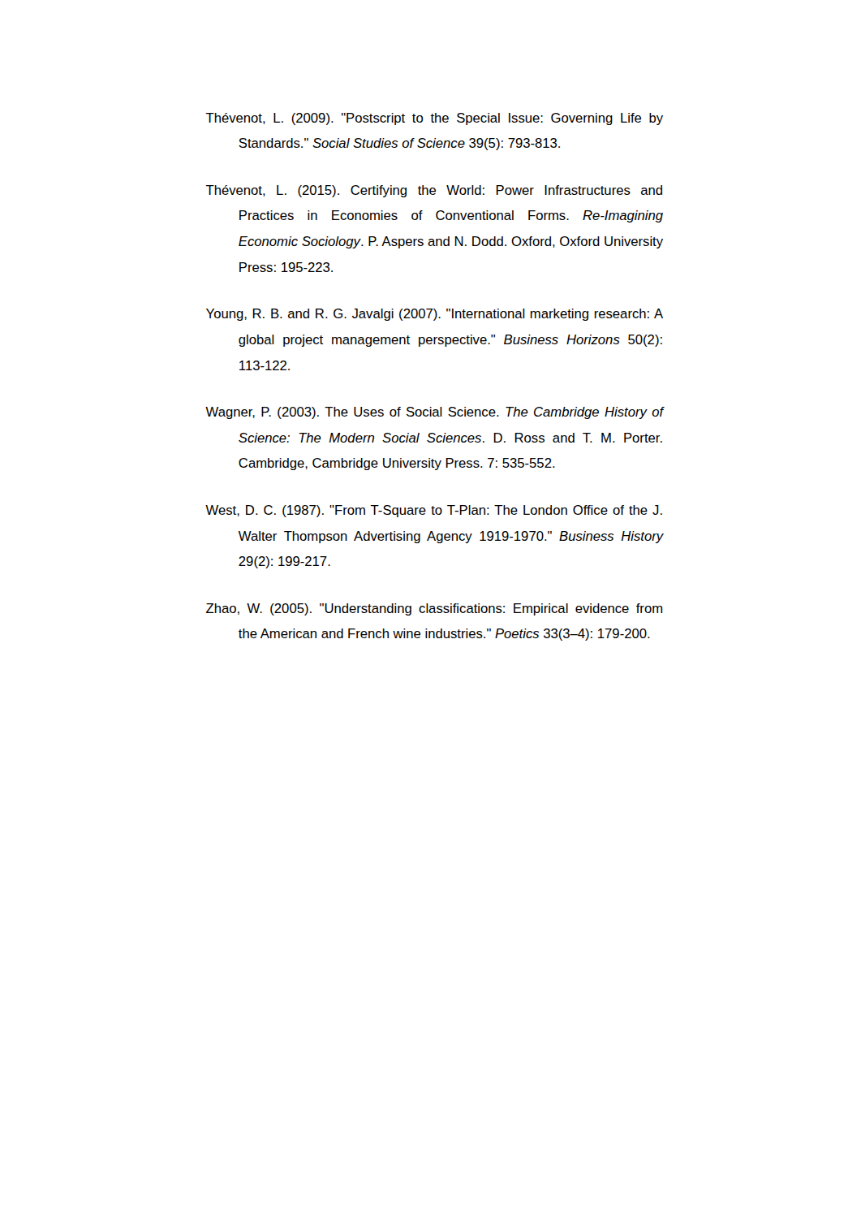Thévenot, L. (2009). "Postscript to the Special Issue: Governing Life by Standards." Social Studies of Science 39(5): 793-813.
Thévenot, L. (2015). Certifying the World: Power Infrastructures and Practices in Economies of Conventional Forms. Re-Imagining Economic Sociology. P. Aspers and N. Dodd. Oxford, Oxford University Press: 195-223.
Young, R. B. and R. G. Javalgi (2007). "International marketing research: A global project management perspective." Business Horizons 50(2): 113-122.
Wagner, P. (2003). The Uses of Social Science. The Cambridge History of Science: The Modern Social Sciences. D. Ross and T. M. Porter. Cambridge, Cambridge University Press. 7: 535-552.
West, D. C. (1987). "From T-Square to T-Plan: The London Office of the J. Walter Thompson Advertising Agency 1919-1970." Business History 29(2): 199-217.
Zhao, W. (2005). "Understanding classifications: Empirical evidence from the American and French wine industries." Poetics 33(3–4): 179-200.